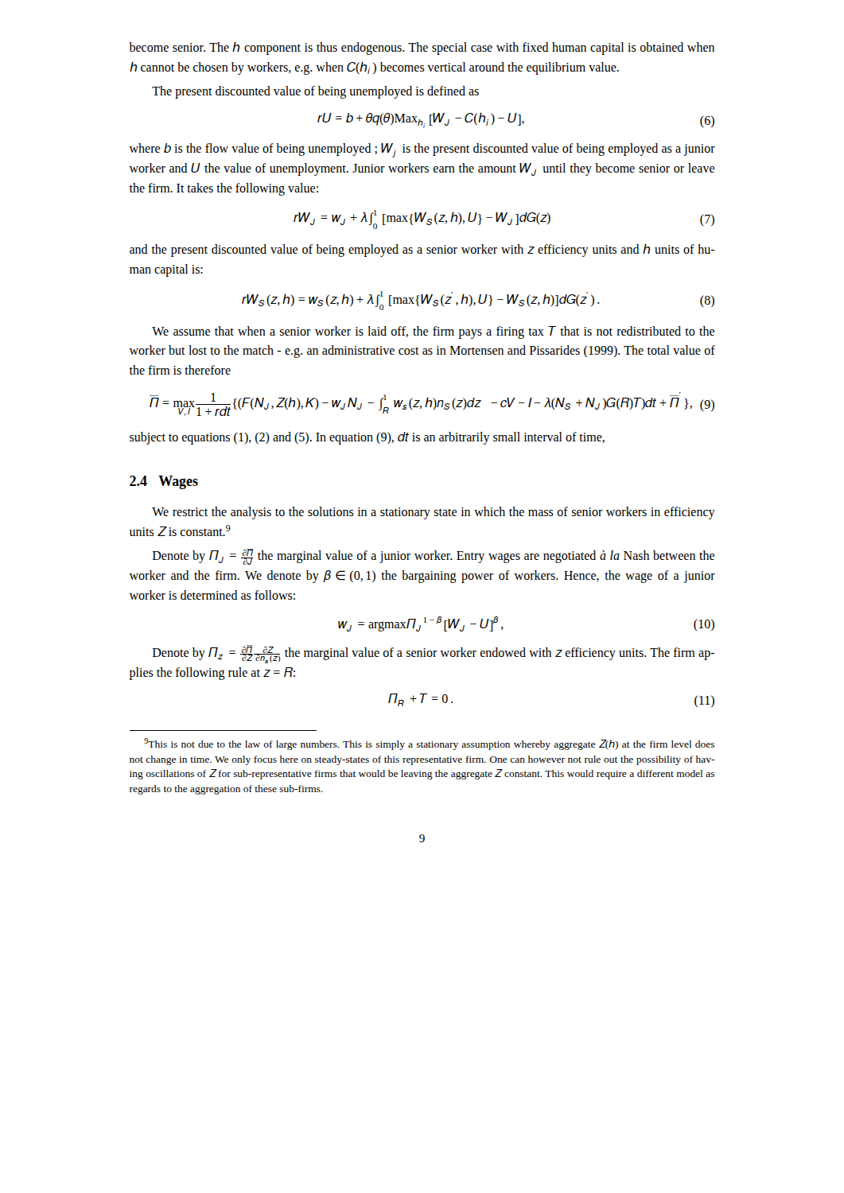become senior. The h component is thus endogenous. The special case with fixed human capital is obtained when h cannot be chosen by workers, e.g. when C(hi) becomes vertical around the equilibrium value.
The present discounted value of being unemployed is defined as
rU=b+θq(θ)Maxhi [WJ−C(hi)−U], (6)
where b is the flow value of being unemployed ; Wj is the present discounted value of being employed as a junior worker and U the value of unemployment. Junior workers earn the amount WJ until they become senior or leave the firm. It takes the following value:
rWJ=wJ+λ ∫01 [max⁡{WS(z,h),U}−WJ] dG(z) (7)
and the present discounted value of being employed as a senior worker with z efficiency units and h units of human capital is:
rWS(z,h)=wS(z,h)+λ ∫01 [max⁡{WS(z′,h),U}−WS(z,h)] dG(z′). (8)
We assume that when a senior worker is laid off, the firm pays a firing tax T that is not redistributed to the worker but lost to the match - e.g. an administrative cost as in Mortensen and Pissarides (1999). The total value of the firm is therefore
Π―= maxV,I 11+rdt { ( F(NJ,Z(h),K) −wJNJ −∫R1ws(z,h)nS(z)dz −cV−I−λ(NS+NJ)G(R)T ) dt+Π―′ }, (9)
subject to equations (1), (2) and (5). In equation (9), dt is an arbitrarily small interval of time,
2.4 Wages
We restrict the analysis to the solutions in a stationary state in which the mass of senior workers in efficiency units Z is constant.9
Denote by ΠJ=∂Π―∂J the marginal value of a junior worker. Entry wages are negotiated à la Nash between the worker and the firm. We denote by β∈(0,1) the bargaining power of workers. Hence, the wage of a junior worker is determined as follows:
wJ=arg⁡max⁡ ΠJ1−β [WJ−U]β, (10)
Denote by Πz=∂Π―∂Z∂Z∂ns(z) the marginal value of a senior worker endowed with z efficiency units. The firm applies the following rule at z=R:
ΠR+T=0. (11)
9This is not due to the law of large numbers. This is simply a stationary assumption whereby aggregate Z(h) at the firm level does not change in time. We only focus here on steady-states of this representative firm. One can however not rule out the possibility of having oscillations of Z for sub-representative firms that would be leaving the aggregate Z constant. This would require a different model as regards to the aggregation of these sub-firms.
9